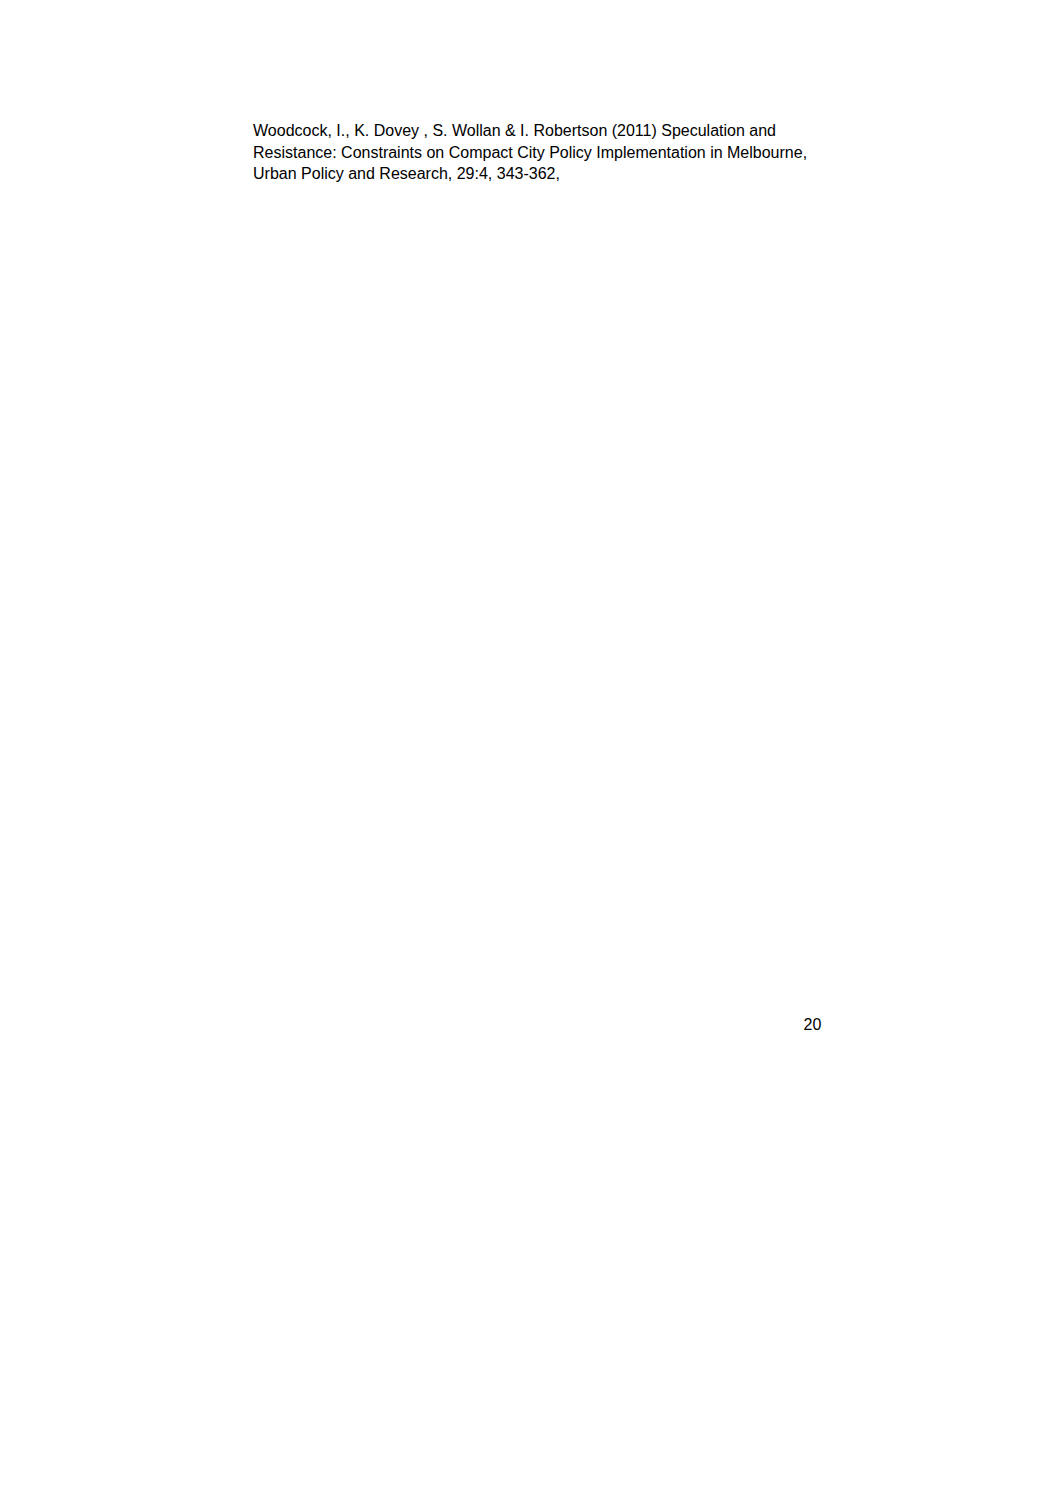Woodcock, I., K. Dovey , S. Wollan & I. Robertson (2011) Speculation and Resistance: Constraints on Compact City Policy Implementation in Melbourne, Urban Policy and Research, 29:4, 343-362,
20